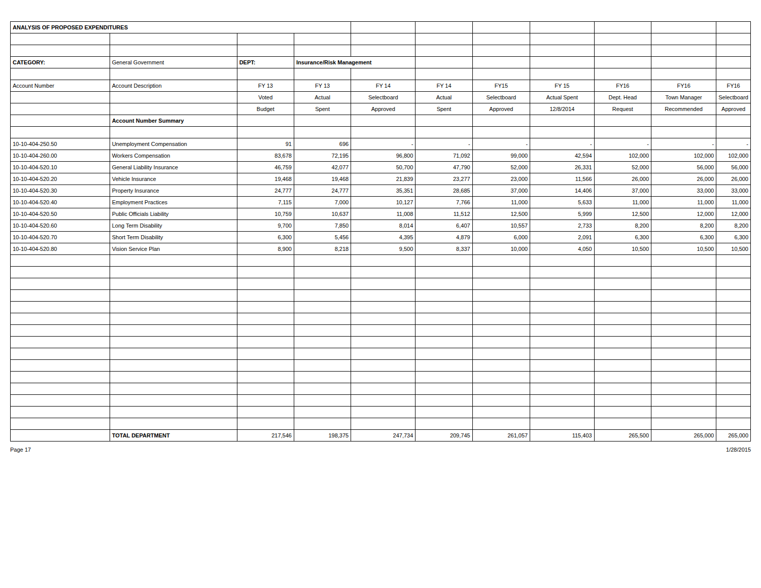| ANALYSIS OF PROPOSED EXPENDITURES | | | | | | | |
| CATEGORY: | General Government | DEPT: | Insurance/Risk Management | | | | | | |
| Account Number | Account Description | FY 13 | FY 13 | FY 14 | FY 14 | FY15 | FY 15 | FY16 | FY16 | FY16 |
| | | Voted | Actual | Selectboard | Actual | Selectboard | Actual Spent | Dept. Head | Town Manager | Selectboard |
| | | Budget | Spent | Approved | Spent | Approved | 12/8/2014 | Request | Recommended | Approved |
| | Account Number Summary | | | | | | | | | |
| 10-10-404-250.50 | Unemployment Compensation | 91 | 696 | - | - | - | - | - | - | - |
| 10-10-404-260.00 | Workers Compensation | 83,678 | 72,195 | 96,800 | 71,092 | 99,000 | 42,594 | 102,000 | 102,000 | 102,000 |
| 10-10-404-520.10 | General Liability Insurance | 46,759 | 42,077 | 50,700 | 47,790 | 52,000 | 26,331 | 52,000 | 56,000 | 56,000 |
| 10-10-404-520.20 | Vehicle Insurance | 19,468 | 19,468 | 21,839 | 23,277 | 23,000 | 11,566 | 26,000 | 26,000 | 26,000 |
| 10-10-404-520.30 | Property Insurance | 24,777 | 24,777 | 35,351 | 28,685 | 37,000 | 14,406 | 37,000 | 33,000 | 33,000 |
| 10-10-404-520.40 | Employment Practices | 7,115 | 7,000 | 10,127 | 7,766 | 11,000 | 5,633 | 11,000 | 11,000 | 11,000 |
| 10-10-404-520.50 | Public Officials Liability | 10,759 | 10,637 | 11,008 | 11,512 | 12,500 | 5,999 | 12,500 | 12,000 | 12,000 |
| 10-10-404-520.60 | Long Term Disability | 9,700 | 7,850 | 8,014 | 6,407 | 10,557 | 2,733 | 8,200 | 8,200 | 8,200 |
| 10-10-404-520.70 | Short Term Disability | 6,300 | 5,456 | 4,395 | 4,879 | 6,000 | 2,091 | 6,300 | 6,300 | 6,300 |
| 10-10-404-520.80 | Vision Service Plan | 8,900 | 8,218 | 9,500 | 8,337 | 10,000 | 4,050 | 10,500 | 10,500 | 10,500 |
| | TOTAL DEPARTMENT | 217,546 | 198,375 | 247,734 | 209,745 | 261,057 | 115,403 | 265,500 | 265,000 | 265,000 |
Page 17 1/28/2015